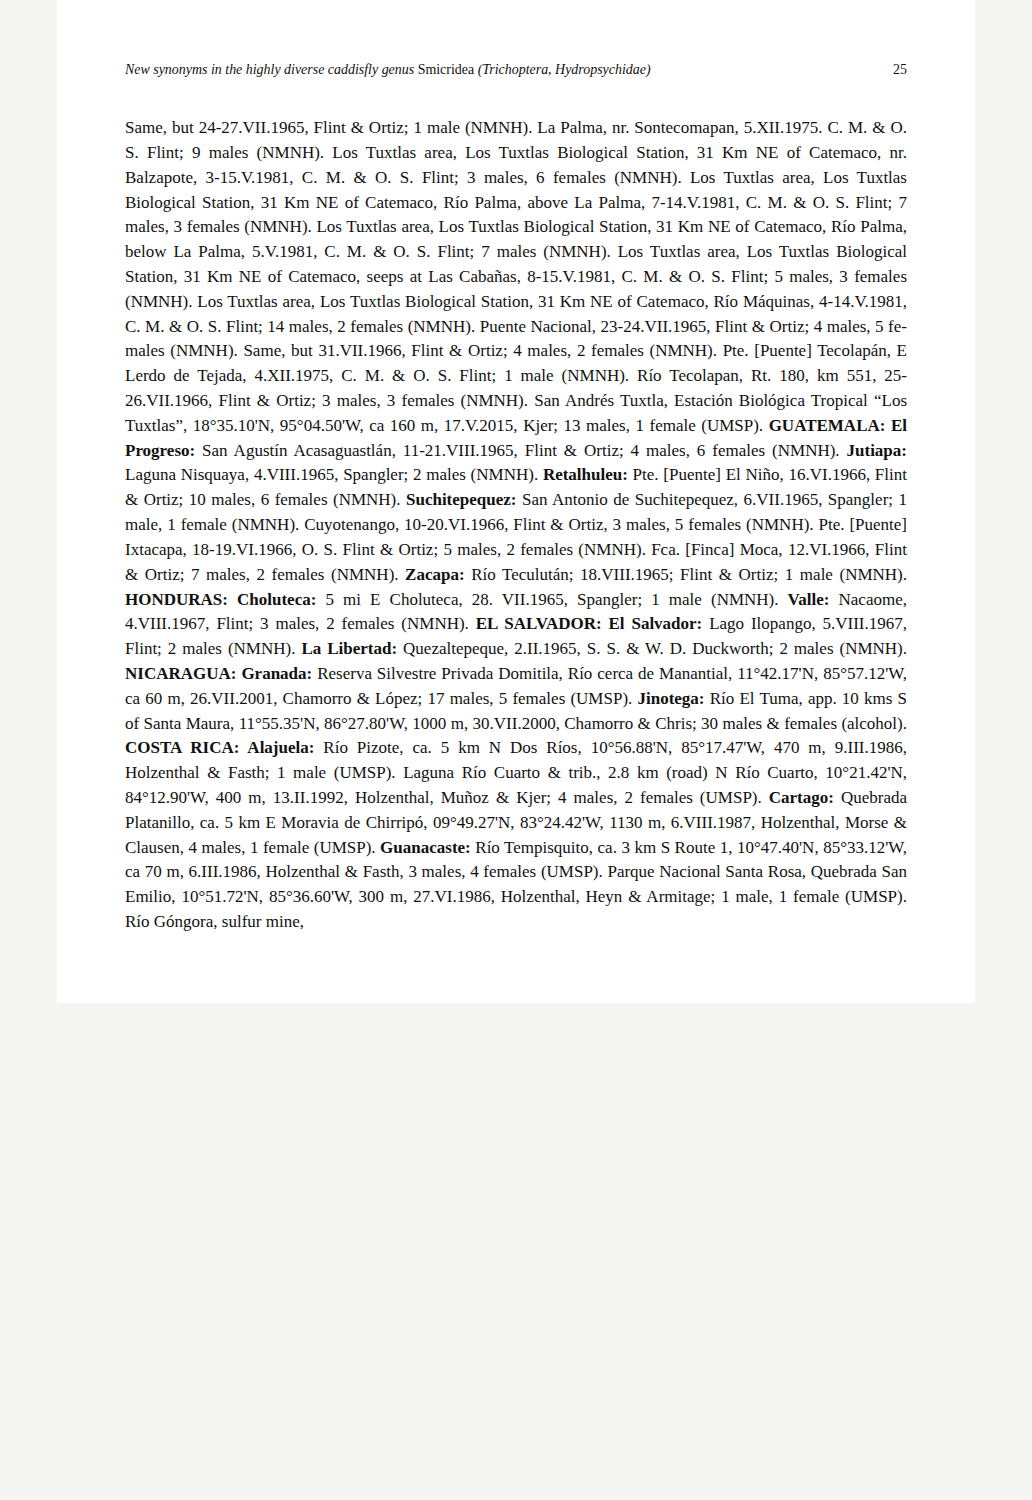25 New synonyms in the highly diverse caddisfly genus Smicridea (Trichoptera, Hydropsychidae)
Same, but 24-27.VII.1965, Flint & Ortiz; 1 male (NMNH). La Palma, nr. Sontecomapan, 5.XII.1975. C. M. & O. S. Flint; 9 males (NMNH). Los Tuxtlas area, Los Tuxtlas Biological Station, 31 Km NE of Catemaco, nr. Balzapote, 3-15.V.1981, C. M. & O. S. Flint; 3 males, 6 females (NMNH). Los Tuxtlas area, Los Tuxtlas Biological Station, 31 Km NE of Catemaco, Río Palma, above La Palma, 7-14.V.1981, C. M. & O. S. Flint; 7 males, 3 females (NMNH). Los Tuxtlas area, Los Tuxtlas Biological Station, 31 Km NE of Catemaco, Río Palma, below La Palma, 5.V.1981, C. M. & O. S. Flint; 7 males (NMNH). Los Tuxtlas area, Los Tuxtlas Biological Station, 31 Km NE of Catemaco, seeps at Las Cabañas, 8-15.V.1981, C. M. & O. S. Flint; 5 males, 3 females (NMNH). Los Tuxtlas area, Los Tuxtlas Biological Station, 31 Km NE of Catemaco, Río Máquinas, 4-14.V.1981, C. M. & O. S. Flint; 14 males, 2 females (NMNH). Puente Nacional, 23-24.VII.1965, Flint & Ortiz; 4 males, 5 females (NMNH). Same, but 31.VII.1966, Flint & Ortiz; 4 males, 2 females (NMNH). Pte. [Puente] Tecolapán, E Lerdo de Tejada, 4.XII.1975, C. M. & O. S. Flint; 1 male (NMNH). Río Tecolapan, Rt. 180, km 551, 25-26.VII.1966, Flint & Ortiz; 3 males, 3 females (NMNH). San Andrés Tuxtla, Estación Biológica Tropical “Los Tuxtlas”, 18°35.10'N, 95°04.50'W, ca 160 m, 17.V.2015, Kjer; 13 males, 1 female (UMSP). GUATEMALA: El Progreso: San Agustín Acasaguastlán, 11-21.VIII.1965, Flint & Ortiz; 4 males, 6 females (NMNH). Jutiapa: Laguna Nisquaya, 4.VIII.1965, Spangler; 2 males (NMNH). Retalhuleu: Pte. [Puente] El Niño, 16.VI.1966, Flint & Ortiz; 10 males, 6 females (NMNH). Suchitepequez: San Antonio de Suchitepequez, 6.VII.1965, Spangler; 1 male, 1 female (NMNH). Cuyotenango, 10-20.VI.1966, Flint & Ortiz, 3 males, 5 females (NMNH). Pte. [Puente] Ixtacapa, 18-19.VI.1966, O. S. Flint & Ortiz; 5 males, 2 females (NMNH). Fca. [Finca] Moca, 12.VI.1966, Flint & Ortiz; 7 males, 2 females (NMNH). Zacapa: Río Teculután; 18.VIII.1965; Flint & Ortiz; 1 male (NMNH). HONDURAS: Choluteca: 5 mi E Choluteca, 28. VII.1965, Spangler; 1 male (NMNH). Valle: Nacaome, 4.VIII.1967, Flint; 3 males, 2 females (NMNH). EL SALVADOR: El Salvador: Lago Ilopango, 5.VIII.1967, Flint; 2 males (NMNH). La Libertad: Quezaltepeque, 2.II.1965, S. S. & W. D. Duckworth; 2 males (NMNH). NICARAGUA: Granada: Reserva Silvestre Privada Domitila, Río cerca de Manantial, 11°42.17'N, 85°57.12'W, ca 60 m, 26.VII.2001, Chamorro & López; 17 males, 5 females (UMSP). Jinotega: Río El Tuma, app. 10 kms S of Santa Maura, 11°55.35'N, 86°27.80'W, 1000 m, 30.VII.2000, Chamorro & Chris; 30 males & females (alcohol). COSTA RICA: Alajuela: Río Pizote, ca. 5 km N Dos Ríos, 10°56.88'N, 85°17.47'W, 470 m, 9.III.1986, Holzenthal & Fasth; 1 male (UMSP). Laguna Río Cuarto & trib., 2.8 km (road) N Río Cuarto, 10°21.42'N, 84°12.90'W, 400 m, 13.II.1992, Holzenthal, Muñoz & Kjer; 4 males, 2 females (UMSP). Cartago: Quebrada Platanillo, ca. 5 km E Moravia de Chirripó, 09°49.27'N, 83°24.42'W, 1130 m, 6.VIII.1987, Holzenthal, Morse & Clausen, 4 males, 1 female (UMSP). Guanacaste: Río Tempisquito, ca. 3 km S Route 1, 10°47.40'N, 85°33.12'W, ca 70 m, 6.III.1986, Holzenthal & Fasth, 3 males, 4 females (UMSP). Parque Nacional Santa Rosa, Quebrada San Emilio, 10°51.72'N, 85°36.60'W, 300 m, 27.VI.1986, Holzenthal, Heyn & Armitage; 1 male, 1 female (UMSP). Río Góngora, sulfur mine,